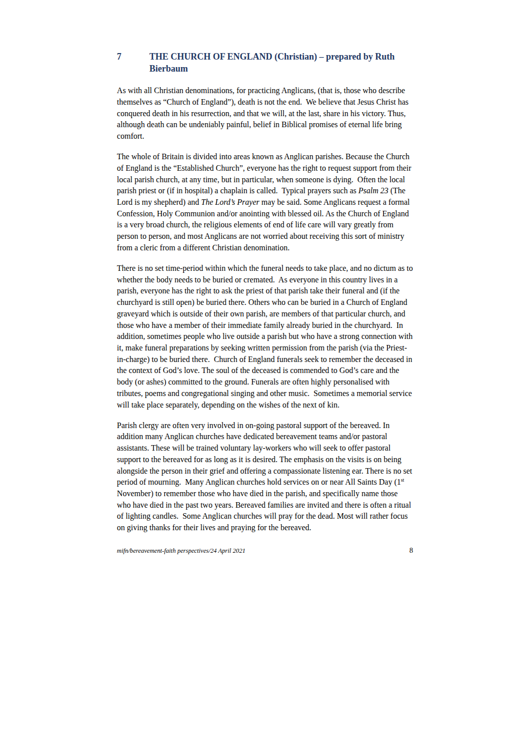7 THE CHURCH OF ENGLAND (Christian) – prepared by Ruth Bierbaum
As with all Christian denominations, for practicing Anglicans, (that is, those who describe themselves as “Church of England”), death is not the end. We believe that Jesus Christ has conquered death in his resurrection, and that we will, at the last, share in his victory. Thus, although death can be undeniably painful, belief in Biblical promises of eternal life bring comfort.
The whole of Britain is divided into areas known as Anglican parishes. Because the Church of England is the “Established Church”, everyone has the right to request support from their local parish church, at any time, but in particular, when someone is dying. Often the local parish priest or (if in hospital) a chaplain is called. Typical prayers such as Psalm 23 (The Lord is my shepherd) and The Lord’s Prayer may be said. Some Anglicans request a formal Confession, Holy Communion and/or anointing with blessed oil. As the Church of England is a very broad church, the religious elements of end of life care will vary greatly from person to person, and most Anglicans are not worried about receiving this sort of ministry from a cleric from a different Christian denomination.
There is no set time-period within which the funeral needs to take place, and no dictum as to whether the body needs to be buried or cremated. As everyone in this country lives in a parish, everyone has the right to ask the priest of that parish take their funeral and (if the churchyard is still open) be buried there. Others who can be buried in a Church of England graveyard which is outside of their own parish, are members of that particular church, and those who have a member of their immediate family already buried in the churchyard. In addition, sometimes people who live outside a parish but who have a strong connection with it, make funeral preparations by seeking written permission from the parish (via the Priest-in-charge) to be buried there. Church of England funerals seek to remember the deceased in the context of God’s love. The soul of the deceased is commended to God’s care and the body (or ashes) committed to the ground. Funerals are often highly personalised with tributes, poems and congregational singing and other music. Sometimes a memorial service will take place separately, depending on the wishes of the next of kin.
Parish clergy are often very involved in on-going pastoral support of the bereaved. In addition many Anglican churches have dedicated bereavement teams and/or pastoral assistants. These will be trained voluntary lay-workers who will seek to offer pastoral support to the bereaved for as long as it is desired. The emphasis on the visits is on being alongside the person in their grief and offering a compassionate listening ear. There is no set period of mourning. Many Anglican churches hold services on or near All Saints Day (1st November) to remember those who have died in the parish, and specifically name those who have died in the past two years. Bereaved families are invited and there is often a ritual of lighting candles. Some Anglican churches will pray for the dead. Most will rather focus on giving thanks for their lives and praying for the bereaved.
mifn/bereavement-faith perspectives/24 April 2021 8